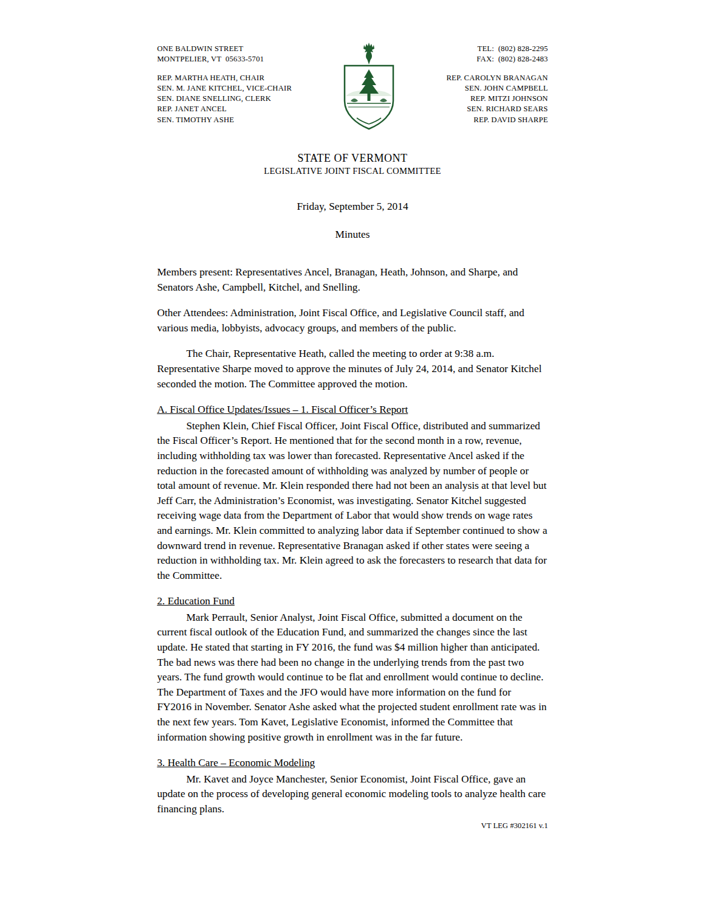ONE BALDWIN STREET
MONTPELIER, VT 05633-5701
REP. MARTHA HEATH, CHAIR
SEN. M. JANE KITCHEL, VICE-CHAIR
SEN. DIANE SNELLING, CLERK
REP. JANET ANCEL
SEN. TIMOTHY ASHE
TEL: (802) 828-2295
FAX: (802) 828-2483
REP. CAROLYN BRANAGAN
SEN. JOHN CAMPBELL
REP. MITZI JOHNSON
SEN. RICHARD SEARS
REP. DAVID SHARPE
STATE OF VERMONT
LEGISLATIVE JOINT FISCAL COMMITTEE
Friday, September 5, 2014
Minutes
Members present: Representatives Ancel, Branagan, Heath, Johnson, and Sharpe, and Senators Ashe, Campbell, Kitchel, and Snelling.
Other Attendees: Administration, Joint Fiscal Office, and Legislative Council staff, and various media, lobbyists, advocacy groups, and members of the public.
The Chair, Representative Heath, called the meeting to order at 9:38 a.m. Representative Sharpe moved to approve the minutes of July 24, 2014, and Senator Kitchel seconded the motion. The Committee approved the motion.
A. Fiscal Office Updates/Issues – 1. Fiscal Officer’s Report
Stephen Klein, Chief Fiscal Officer, Joint Fiscal Office, distributed and summarized the Fiscal Officer’s Report. He mentioned that for the second month in a row, revenue, including withholding tax was lower than forecasted. Representative Ancel asked if the reduction in the forecasted amount of withholding was analyzed by number of people or total amount of revenue. Mr. Klein responded there had not been an analysis at that level but Jeff Carr, the Administration’s Economist, was investigating. Senator Kitchel suggested receiving wage data from the Department of Labor that would show trends on wage rates and earnings. Mr. Klein committed to analyzing labor data if September continued to show a downward trend in revenue. Representative Branagan asked if other states were seeing a reduction in withholding tax. Mr. Klein agreed to ask the forecasters to research that data for the Committee.
2. Education Fund
Mark Perrault, Senior Analyst, Joint Fiscal Office, submitted a document on the current fiscal outlook of the Education Fund, and summarized the changes since the last update. He stated that starting in FY 2016, the fund was $4 million higher than anticipated. The bad news was there had been no change in the underlying trends from the past two years. The fund growth would continue to be flat and enrollment would continue to decline. The Department of Taxes and the JFO would have more information on the fund for FY2016 in November. Senator Ashe asked what the projected student enrollment rate was in the next few years. Tom Kavet, Legislative Economist, informed the Committee that information showing positive growth in enrollment was in the far future.
3. Health Care – Economic Modeling
Mr. Kavet and Joyce Manchester, Senior Economist, Joint Fiscal Office, gave an update on the process of developing general economic modeling tools to analyze health care financing plans.
VT LEG #302161 v.1